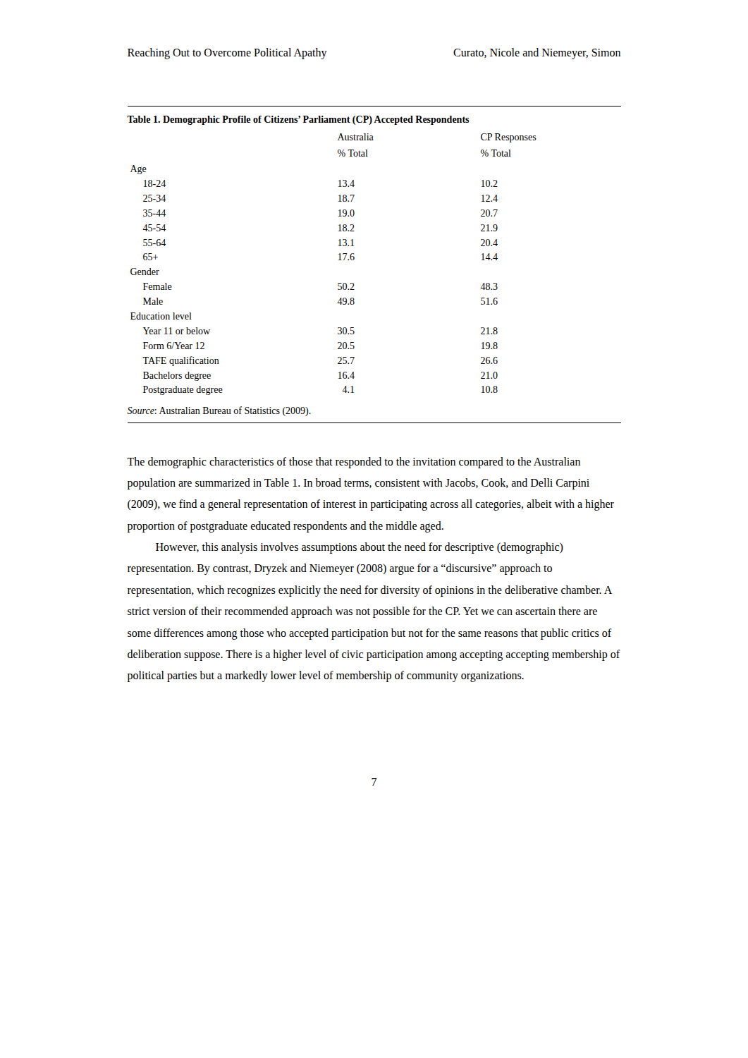Reaching Out to Overcome Political Apathy
Curato, Nicole and Niemeyer, Simon
Table 1. Demographic Profile of Citizens’ Parliament (CP) Accepted Respondents
| | Australia | CP Responses |
| --- | --- | --- |
| | % Total | % Total |
| Age | | |
| 18-24 | 13.4 | 10.2 |
| 25-34 | 18.7 | 12.4 |
| 35-44 | 19.0 | 20.7 |
| 45-54 | 18.2 | 21.9 |
| 55-64 | 13.1 | 20.4 |
| 65+ | 17.6 | 14.4 |
| Gender | | |
| Female | 50.2 | 48.3 |
| Male | 49.8 | 51.6 |
| Education level | | |
| Year 11 or below | 30.5 | 21.8 |
| Form 6/Year 12 | 20.5 | 19.8 |
| TAFE qualification | 25.7 | 26.6 |
| Bachelors degree | 16.4 | 21.0 |
| Postgraduate degree | 4.1 | 10.8 |
Source: Australian Bureau of Statistics (2009).
The demographic characteristics of those that responded to the invitation compared to the Australian population are summarized in Table 1. In broad terms, consistent with Jacobs, Cook, and Delli Carpini (2009), we find a general representation of interest in participating across all categories, albeit with a higher proportion of postgraduate educated respondents and the middle aged.
However, this analysis involves assumptions about the need for descriptive (demographic) representation. By contrast, Dryzek and Niemeyer (2008) argue for a “discursive” approach to representation, which recognizes explicitly the need for diversity of opinions in the deliberative chamber. A strict version of their recommended approach was not possible for the CP. Yet we can ascertain there are some differences among those who accepted participation but not for the same reasons that public critics of deliberation suppose. There is a higher level of civic participation among accepting accepting membership of political parties but a markedly lower level of membership of community organizations.
7